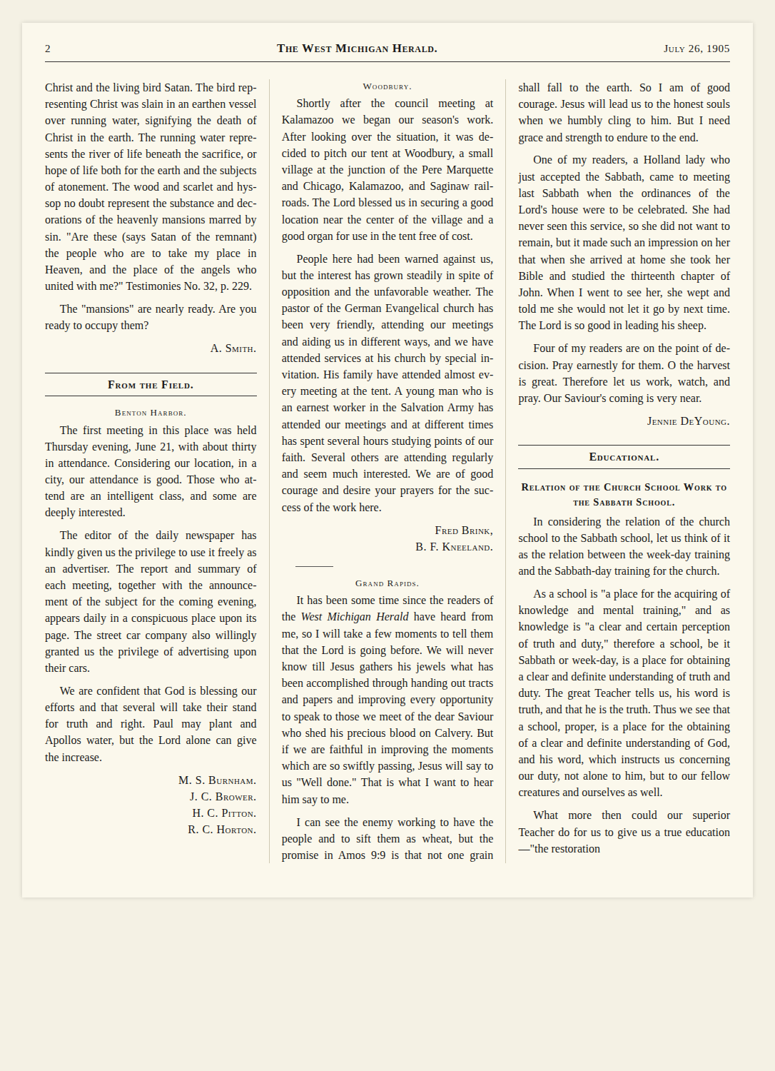2 The West Michigan Herald. July 26, 1905
Christ and the living bird Satan. The bird representing Christ was slain in an earthen vessel over running water, signifying the death of Christ in the earth. The running water represents the river of life beneath the sacrifice, or hope of life both for the earth and the subjects of atonement. The wood and scarlet and hyssop no doubt represent the substance and decorations of the heavenly mansions marred by sin. "Are these (says Satan of the remnant) the people who are to take my place in Heaven, and the place of the angels who united with me?" Testimonies No. 32, p. 229.
The "mansions" are nearly ready. Are you ready to occupy them?
A. Smith.
From the Field.
Benton Harbor.
The first meeting in this place was held Thursday evening, June 21, with about thirty in attendance. Considering our location, in a city, our attendance is good. Those who attend are an intelligent class, and some are deeply interested.
The editor of the daily newspaper has kindly given us the privilege to use it freely as an advertiser. The report and summary of each meeting, together with the announcement of the subject for the coming evening, appears daily in a conspicuous place upon its page. The street car company also willingly granted us the privilege of advertising upon their cars.
We are confident that God is blessing our efforts and that several will take their stand for truth and right. Paul may plant and Apollos water, but the Lord alone can give the increase.
M. S. Burnham. J. C. Brower. H. C. Pitton. R. C. Horton.
Woodbury.
Shortly after the council meeting at Kalamazoo we began our season's work. After looking over the situation, it was decided to pitch our tent at Woodbury, a small village at the junction of the Pere Marquette and Chicago, Kalamazoo, and Saginaw railroads. The Lord blessed us in securing a good location near the center of the village and a good organ for use in the tent free of cost.
People here had been warned against us, but the interest has grown steadily in spite of opposition and the unfavorable weather. The pastor of the German Evangelical church has been very friendly, attending our meetings and aiding us in different ways, and we have attended services at his church by special invitation. His family have attended almost every meeting at the tent. A young man who is an earnest worker in the Salvation Army has attended our meetings and at different times has spent several hours studying points of our faith. Several others are attending regularly and seem much interested. We are of good courage and desire your prayers for the success of the work here.
Fred Brink, B. F. Kneeland.
Grand Rapids.
It has been some time since the readers of the West Michigan Herald have heard from me, so I will take a few moments to tell them that the Lord is going before. We will never know till Jesus gathers his jewels what has been accomplished through handing out tracts and papers and improving every opportunity to speak to those we meet of the dear Saviour who shed his precious blood on Calvery. But if we are faithful in improving the moments which are so swiftly passing, Jesus will say to us "Well done." That is what I want to hear him say to me.
I can see the enemy working to have the people and to sift them as wheat, but the promise in Amos 9:9 is that not one grain shall fall to the earth. So I am of good courage. Jesus will lead us to the honest souls when we humbly cling to him. But I need grace and strength to endure to the end.
One of my readers, a Holland lady who just accepted the Sabbath, came to meeting last Sabbath when the ordinances of the Lord's house were to be celebrated. She had never seen this service, so she did not want to remain, but it made such an impression on her that when she arrived at home she took her Bible and studied the thirteenth chapter of John. When I went to see her, she wept and told me she would not let it go by next time. The Lord is so good in leading his sheep.
Four of my readers are on the point of decision. Pray earnestly for them. O the harvest is great. Therefore let us work, watch, and pray. Our Saviour's coming is very near.
Jennie DeYoung.
Educational.
Relation of the Church School Work to the Sabbath School.
In considering the relation of the church school to the Sabbath school, let us think of it as the relation between the week-day training and the Sabbath-day training for the church.
As a school is "a place for the acquiring of knowledge and mental training," and as knowledge is "a clear and certain perception of truth and duty," therefore a school, be it Sabbath or week-day, is a place for obtaining a clear and definite understanding of truth and duty. The great Teacher tells us, his word is truth, and that he is the truth. Thus we see that a school, proper, is a place for the obtaining of a clear and definite understanding of God, and his word, which instructs us concerning our duty, not alone to him, but to our fellow creatures and ourselves as well.
What more then could our superior Teacher do for us to give us a true education—"the restoration